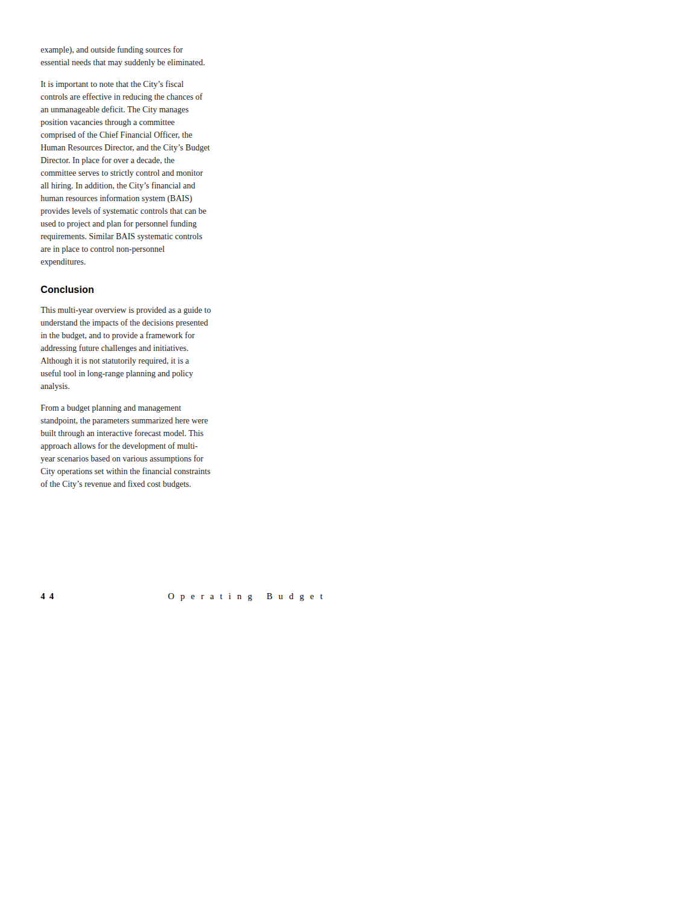example), and outside funding sources for essential needs that may suddenly be eliminated.
It is important to note that the City’s fiscal controls are effective in reducing the chances of an unmanageable deficit. The City manages position vacancies through a committee comprised of the Chief Financial Officer, the Human Resources Director, and the City’s Budget Director. In place for over a decade, the committee serves to strictly control and monitor all hiring. In addition, the City’s financial and human resources information system (BAIS) provides levels of systematic controls that can be used to project and plan for personnel funding requirements. Similar BAIS systematic controls are in place to control non-personnel expenditures.
Conclusion
This multi-year overview is provided as a guide to understand the impacts of the decisions presented in the budget, and to provide a framework for addressing future challenges and initiatives. Although it is not statutorily required, it is a useful tool in long-range planning and policy analysis.
From a budget planning and management standpoint, the parameters summarized here were built through an interactive forecast model. This approach allows for the development of multi-year scenarios based on various assumptions for City operations set within the financial constraints of the City’s revenue and fixed cost budgets.
4 4
O p e r a t i n g B u d g e t